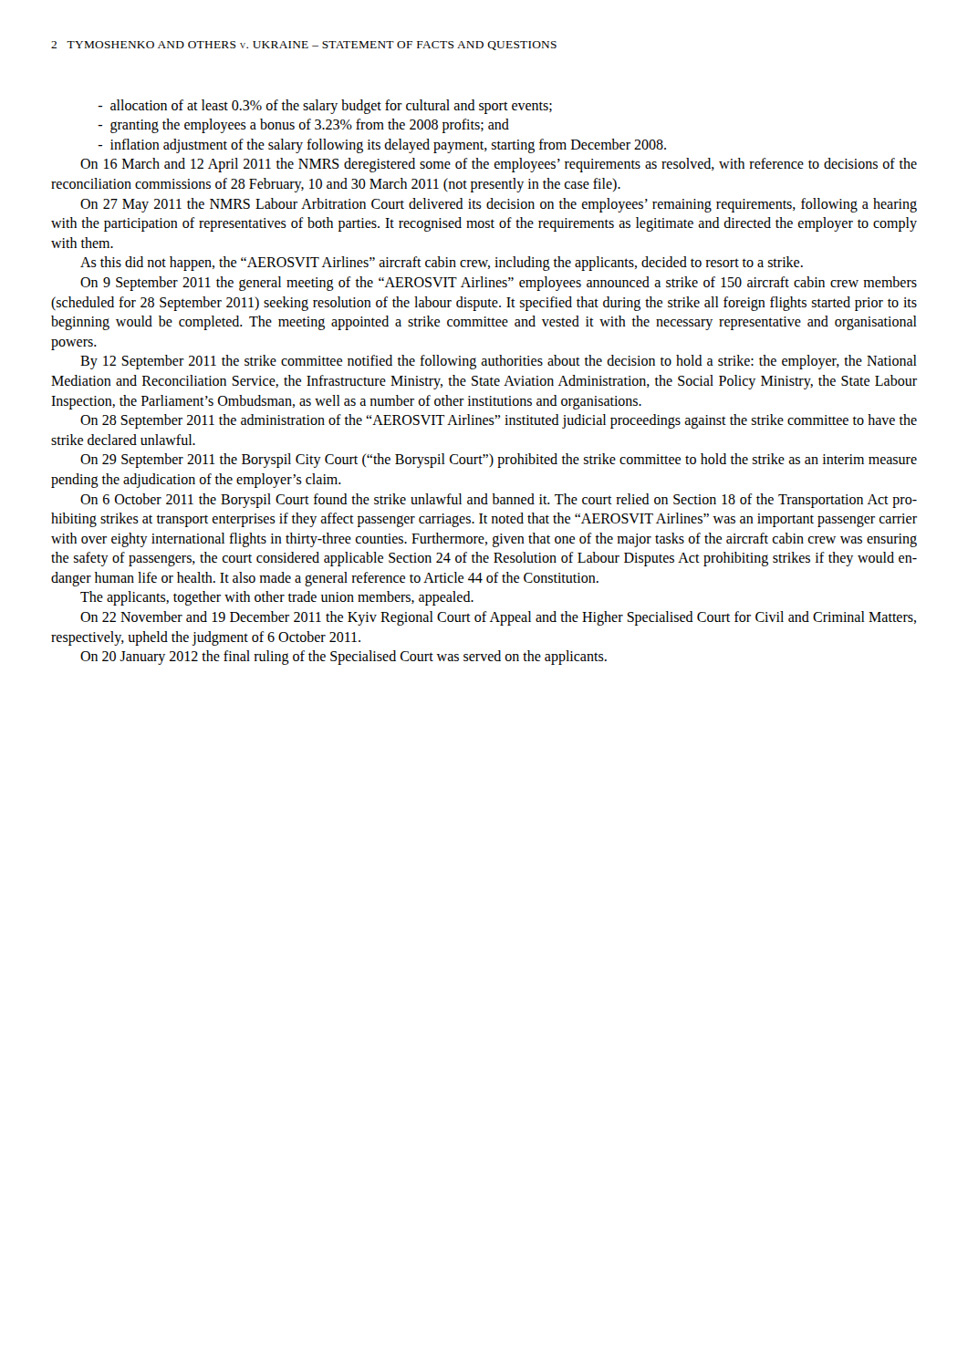2 TYMOSHENKO AND OTHERS v. UKRAINE – STATEMENT OF FACTS AND QUESTIONS
allocation of at least 0.3% of the salary budget for cultural and sport events;
granting the employees a bonus of 3.23% from the 2008 profits; and
inflation adjustment of the salary following its delayed payment, starting from December 2008.
On 16 March and 12 April 2011 the NMRS deregistered some of the employees’ requirements as resolved, with reference to decisions of the reconciliation commissions of 28 February, 10 and 30 March 2011 (not presently in the case file).
On 27 May 2011 the NMRS Labour Arbitration Court delivered its decision on the employees’ remaining requirements, following a hearing with the participation of representatives of both parties. It recognised most of the requirements as legitimate and directed the employer to comply with them.
As this did not happen, the “AEROSVIT Airlines” aircraft cabin crew, including the applicants, decided to resort to a strike.
On 9 September 2011 the general meeting of the “AEROSVIT Airlines” employees announced a strike of 150 aircraft cabin crew members (scheduled for 28 September 2011) seeking resolution of the labour dispute. It specified that during the strike all foreign flights started prior to its beginning would be completed. The meeting appointed a strike committee and vested it with the necessary representative and organisational powers.
By 12 September 2011 the strike committee notified the following authorities about the decision to hold a strike: the employer, the National Mediation and Reconciliation Service, the Infrastructure Ministry, the State Aviation Administration, the Social Policy Ministry, the State Labour Inspection, the Parliament’s Ombudsman, as well as a number of other institutions and organisations.
On 28 September 2011 the administration of the “AEROSVIT Airlines” instituted judicial proceedings against the strike committee to have the strike declared unlawful.
On 29 September 2011 the Boryspil City Court (“the Boryspil Court”) prohibited the strike committee to hold the strike as an interim measure pending the adjudication of the employer’s claim.
On 6 October 2011 the Boryspil Court found the strike unlawful and banned it. The court relied on Section 18 of the Transportation Act prohibiting strikes at transport enterprises if they affect passenger carriages. It noted that the “AEROSVIT Airlines” was an important passenger carrier with over eighty international flights in thirty-three counties. Furthermore, given that one of the major tasks of the aircraft cabin crew was ensuring the safety of passengers, the court considered applicable Section 24 of the Resolution of Labour Disputes Act prohibiting strikes if they would endanger human life or health. It also made a general reference to Article 44 of the Constitution.
The applicants, together with other trade union members, appealed.
On 22 November and 19 December 2011 the Kyiv Regional Court of Appeal and the Higher Specialised Court for Civil and Criminal Matters, respectively, upheld the judgment of 6 October 2011.
On 20 January 2012 the final ruling of the Specialised Court was served on the applicants.